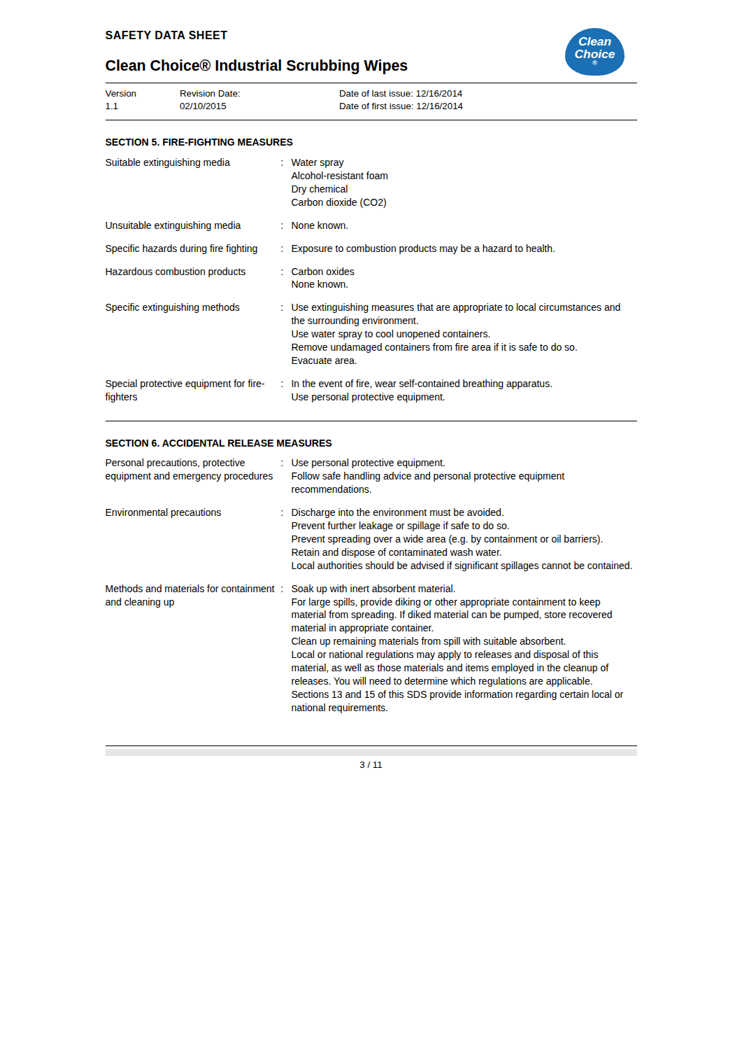Clean Choice®
SAFETY DATA SHEET
Clean Choice® Industrial Scrubbing Wipes
| Version 1.1 | Revision Date: 02/10/2015 | Date of last issue: 12/16/2014 Date of first issue: 12/16/2014 |
SECTION 5. FIRE-FIGHTING MEASURES
| Suitable extinguishing media | : | Water spray Alcohol-resistant foam Dry chemical Carbon dioxide (CO2) |
| Unsuitable extinguishing media | : | None known. |
| Specific hazards during fire fighting | : | Exposure to combustion products may be a hazard to health. |
| Hazardous combustion products | : | Carbon oxides None known. |
| Specific extinguishing methods | : | Use extinguishing measures that are appropriate to local circumstances and the surrounding environment. Use water spray to cool unopened containers. Remove undamaged containers from fire area if it is safe to do so. Evacuate area. |
| Special protective equipment for fire-fighters | : | In the event of fire, wear self-contained breathing apparatus. Use personal protective equipment. |
SECTION 6. ACCIDENTAL RELEASE MEASURES
| Personal precautions, protective equipment and emergency procedures | : | Use personal protective equipment. Follow safe handling advice and personal protective equipment recommendations. |
| Environmental precautions | : | Discharge into the environment must be avoided. Prevent further leakage or spillage if safe to do so. Prevent spreading over a wide area (e.g. by containment or oil barriers). Retain and dispose of contaminated wash water. Local authorities should be advised if significant spillages cannot be contained. |
| Methods and materials for containment and cleaning up | : | Soak up with inert absorbent material. For large spills, provide diking or other appropriate containment to keep material from spreading. If diked material can be pumped, store recovered material in appropriate container. Clean up remaining materials from spill with suitable absorbent. Local or national regulations may apply to releases and disposal of this material, as well as those materials and items employed in the cleanup of releases. You will need to determine which regulations are applicable. Sections 13 and 15 of this SDS provide information regarding certain local or national requirements. |
3 / 11